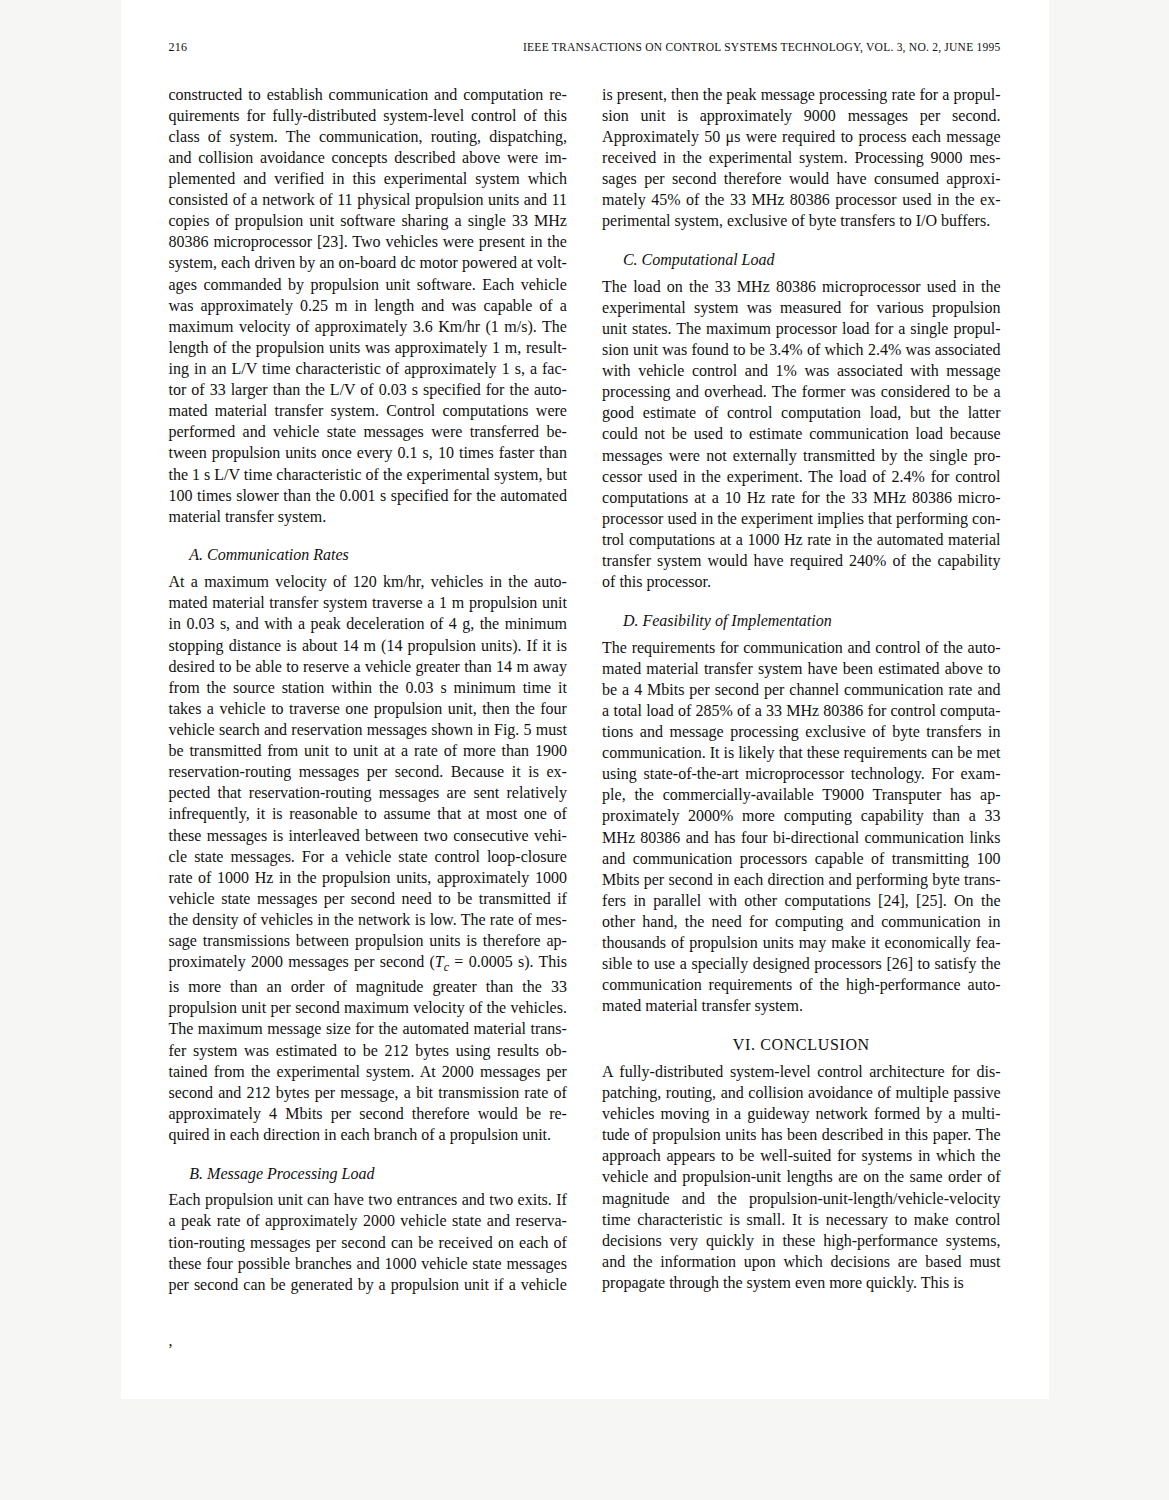216 IEEE Transactions on Control Systems Technology, Vol. 3, No. 2, June 1995
constructed to establish communication and computation requirements for fully-distributed system-level control of this class of system. The communication, routing, dispatching, and collision avoidance concepts described above were implemented and verified in this experimental system which consisted of a network of 11 physical propulsion units and 11 copies of propulsion unit software sharing a single 33 MHz 80386 microprocessor [23]. Two vehicles were present in the system, each driven by an on-board dc motor powered at voltages commanded by propulsion unit software. Each vehicle was approximately 0.25 m in length and was capable of a maximum velocity of approximately 3.6 Km/hr (1 m/s). The length of the propulsion units was approximately 1 m, resulting in an L/V time characteristic of approximately 1 s, a factor of 33 larger than the L/V of 0.03 s specified for the automated material transfer system. Control computations were performed and vehicle state messages were transferred between propulsion units once every 0.1 s, 10 times faster than the 1 s L/V time characteristic of the experimental system, but 100 times slower than the 0.001 s specified for the automated material transfer system.
A. Communication Rates
At a maximum velocity of 120 km/hr, vehicles in the automated material transfer system traverse a 1 m propulsion unit in 0.03 s, and with a peak deceleration of 4 g, the minimum stopping distance is about 14 m (14 propulsion units). If it is desired to be able to reserve a vehicle greater than 14 m away from the source station within the 0.03 s minimum time it takes a vehicle to traverse one propulsion unit, then the four vehicle search and reservation messages shown in Fig. 5 must be transmitted from unit to unit at a rate of more than 1900 reservation-routing messages per second. Because it is expected that reservation-routing messages are sent relatively infrequently, it is reasonable to assume that at most one of these messages is interleaved between two consecutive vehicle state messages. For a vehicle state control loop-closure rate of 1000 Hz in the propulsion units, approximately 1000 vehicle state messages per second need to be transmitted if the density of vehicles in the network is low. The rate of message transmissions between propulsion units is therefore approximately 2000 messages per second (Tc = 0.0005 s). This is more than an order of magnitude greater than the 33 propulsion unit per second maximum velocity of the vehicles. The maximum message size for the automated material transfer system was estimated to be 212 bytes using results obtained from the experimental system. At 2000 messages per second and 212 bytes per message, a bit transmission rate of approximately 4 Mbits per second therefore would be required in each direction in each branch of a propulsion unit.
B. Message Processing Load
Each propulsion unit can have two entrances and two exits. If a peak rate of approximately 2000 vehicle state and reservation-routing messages per second can be received on each of these four possible branches and 1000 vehicle state messages per second can be generated by a propulsion unit if a vehicle is present, then the peak message processing rate for a propulsion unit is approximately 9000 messages per second. Approximately 50 μs were required to process each message received in the experimental system. Processing 9000 messages per second therefore would have consumed approximately 45% of the 33 MHz 80386 processor used in the experimental system, exclusive of byte transfers to I/O buffers.
C. Computational Load
The load on the 33 MHz 80386 microprocessor used in the experimental system was measured for various propulsion unit states. The maximum processor load for a single propulsion unit was found to be 3.4% of which 2.4% was associated with vehicle control and 1% was associated with message processing and overhead. The former was considered to be a good estimate of control computation load, but the latter could not be used to estimate communication load because messages were not externally transmitted by the single processor used in the experiment. The load of 2.4% for control computations at a 10 Hz rate for the 33 MHz 80386 microprocessor used in the experiment implies that performing control computations at a 1000 Hz rate in the automated material transfer system would have required 240% of the capability of this processor.
D. Feasibility of Implementation
The requirements for communication and control of the automated material transfer system have been estimated above to be a 4 Mbits per second per channel communication rate and a total load of 285% of a 33 MHz 80386 for control computations and message processing exclusive of byte transfers in communication. It is likely that these requirements can be met using state-of-the-art microprocessor technology. For example, the commercially-available T9000 Transputer has approximately 2000% more computing capability than a 33 MHz 80386 and has four bi-directional communication links and communication processors capable of transmitting 100 Mbits per second in each direction and performing byte transfers in parallel with other computations [24], [25]. On the other hand, the need for computing and communication in thousands of propulsion units may make it economically feasible to use a specially designed processors [26] to satisfy the communication requirements of the high-performance automated material transfer system.
VI. Conclusion
A fully-distributed system-level control architecture for dispatching, routing, and collision avoidance of multiple passive vehicles moving in a guideway network formed by a multitude of propulsion units has been described in this paper. The approach appears to be well-suited for systems in which the vehicle and propulsion-unit lengths are on the same order of magnitude and the propulsion-unit-length/vehicle-velocity time characteristic is small. It is necessary to make control decisions very quickly in these high-performance systems, and the information upon which decisions are based must propagate through the system even more quickly. This is
,